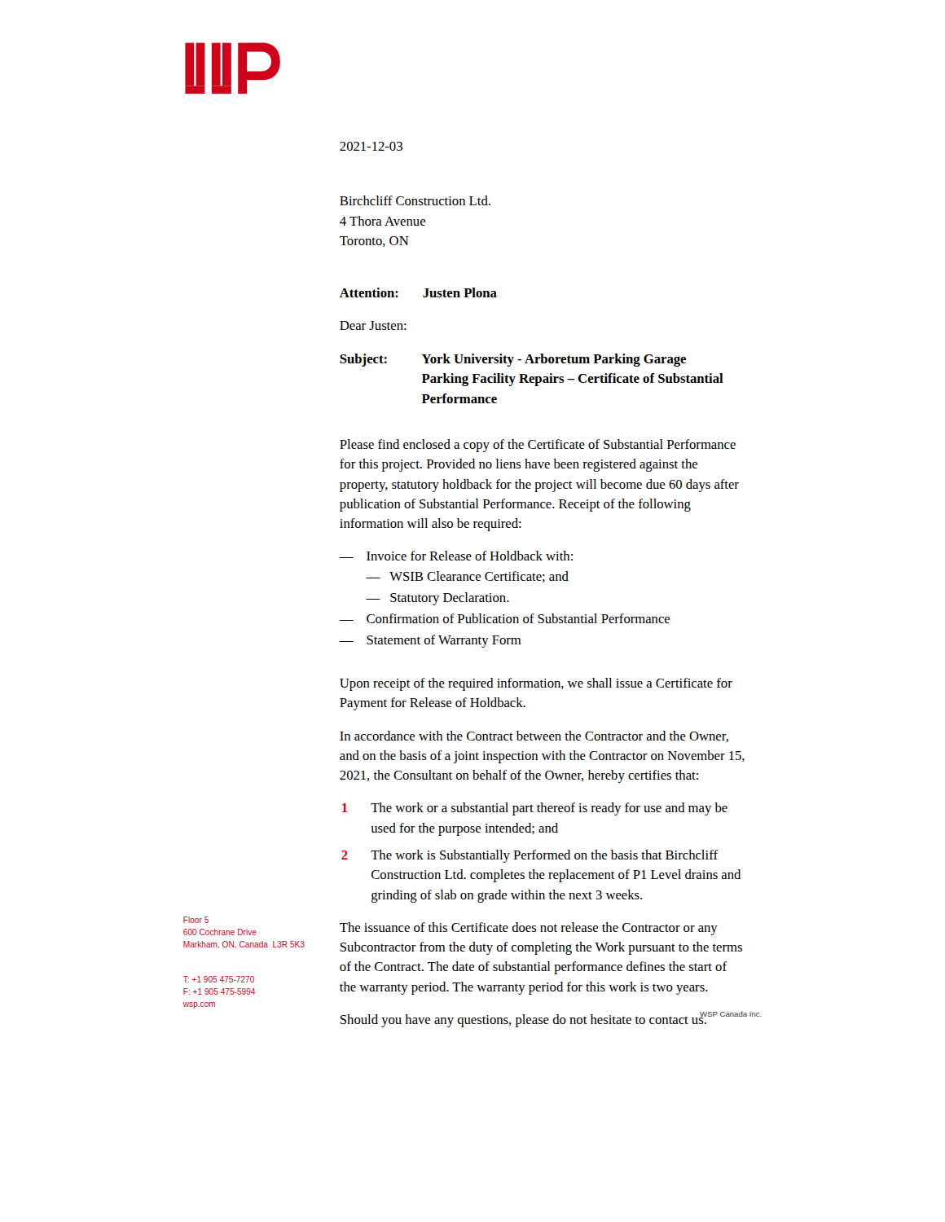2021-12-03
Birchcliff Construction Ltd.
4 Thora Avenue
Toronto, ON
Attention: Justen Plona
Dear Justen:
Subject:
York University - Arboretum Parking Garage
Parking Facility Repairs – Certificate of Substantial Performance
Please find enclosed a copy of the Certificate of Substantial Performance for this project. Provided no liens have been registered against the property, statutory holdback for the project will become due 60 days after publication of Substantial Performance. Receipt of the following information will also be required:
Invoice for Release of Holdback with:
WSIB Clearance Certificate; and
Statutory Declaration.
Confirmation of Publication of Substantial Performance
Statement of Warranty Form
Upon receipt of the required information, we shall issue a Certificate for Payment for Release of Holdback.
In accordance with the Contract between the Contractor and the Owner, and on the basis of a joint inspection with the Contractor on November 15, 2021, the Consultant on behalf of the Owner, hereby certifies that:
The work or a substantial part thereof is ready for use and may be used for the purpose intended; and
The work is Substantially Performed on the basis that Birchcliff Construction Ltd. completes the replacement of P1 Level drains and grinding of slab on grade within the next 3 weeks.
The issuance of this Certificate does not release the Contractor or any Subcontractor from the duty of completing the Work pursuant to the terms of the Contract. The date of substantial performance defines the start of the warranty period. The warranty period for this work is two years.
Should you have any questions, please do not hesitate to contact us.
Floor 5
600 Cochrane Drive
Markham, ON, Canada L3R 5K3
T: +1 905 475-7270
F: +1 905 475-5994
wsp.com
WSP Canada Inc.